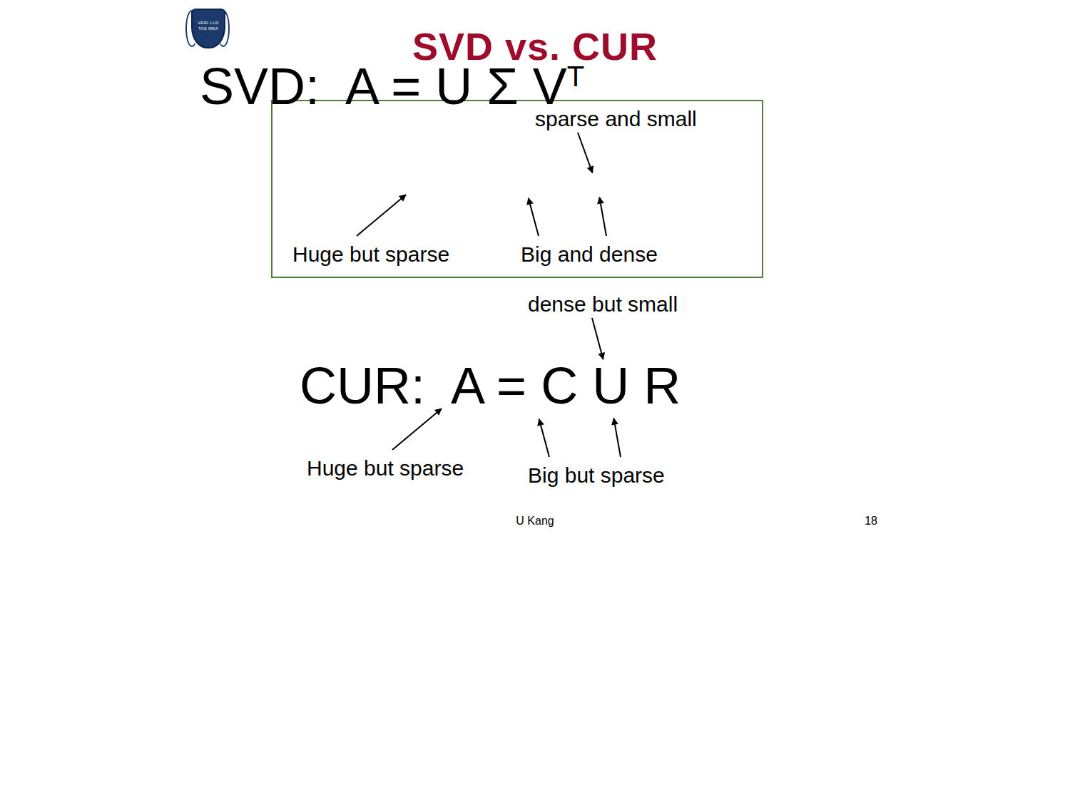SVD vs. CUR
SVD: A = U Σ VT
sparse and small
Huge but sparse
Big and dense
CUR: A = C U R
dense but small
Huge but sparse
Big but sparse
U Kang
18